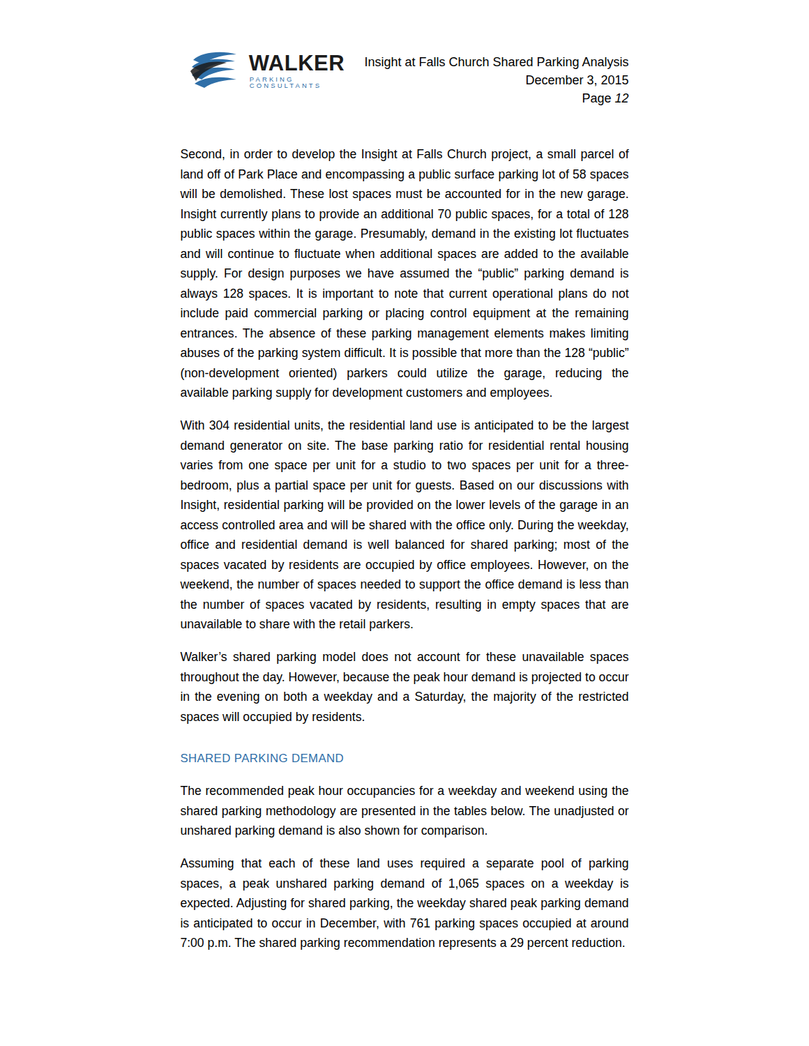Walker logo
WALKER
PARKING CONSULTANTS
Insight at Falls Church Shared Parking Analysis
December 3, 2015
Page 12
Second, in order to develop the Insight at Falls Church project, a small parcel of land off of Park Place and encompassing a public surface parking lot of 58 spaces will be demolished. These lost spaces must be accounted for in the new garage. Insight currently plans to provide an additional 70 public spaces, for a total of 128 public spaces within the garage. Presumably, demand in the existing lot fluctuates and will continue to fluctuate when additional spaces are added to the available supply. For design purposes we have assumed the “public” parking demand is always 128 spaces. It is important to note that current operational plans do not include paid commercial parking or placing control equipment at the remaining entrances. The absence of these parking management elements makes limiting abuses of the parking system difficult. It is possible that more than the 128 “public” (non-development oriented) parkers could utilize the garage, reducing the available parking supply for development customers and employees.
With 304 residential units, the residential land use is anticipated to be the largest demand generator on site. The base parking ratio for residential rental housing varies from one space per unit for a studio to two spaces per unit for a three-bedroom, plus a partial space per unit for guests. Based on our discussions with Insight, residential parking will be provided on the lower levels of the garage in an access controlled area and will be shared with the office only. During the weekday, office and residential demand is well balanced for shared parking; most of the spaces vacated by residents are occupied by office employees. However, on the weekend, the number of spaces needed to support the office demand is less than the number of spaces vacated by residents, resulting in empty spaces that are unavailable to share with the retail parkers.
Walker’s shared parking model does not account for these unavailable spaces throughout the day. However, because the peak hour demand is projected to occur in the evening on both a weekday and a Saturday, the majority of the restricted spaces will occupied by residents.
SHARED PARKING DEMAND
The recommended peak hour occupancies for a weekday and weekend using the shared parking methodology are presented in the tables below. The unadjusted or unshared parking demand is also shown for comparison.
Assuming that each of these land uses required a separate pool of parking spaces, a peak unshared parking demand of 1,065 spaces on a weekday is expected. Adjusting for shared parking, the weekday shared peak parking demand is anticipated to occur in December, with 761 parking spaces occupied at around 7:00 p.m. The shared parking recommendation represents a 29 percent reduction.